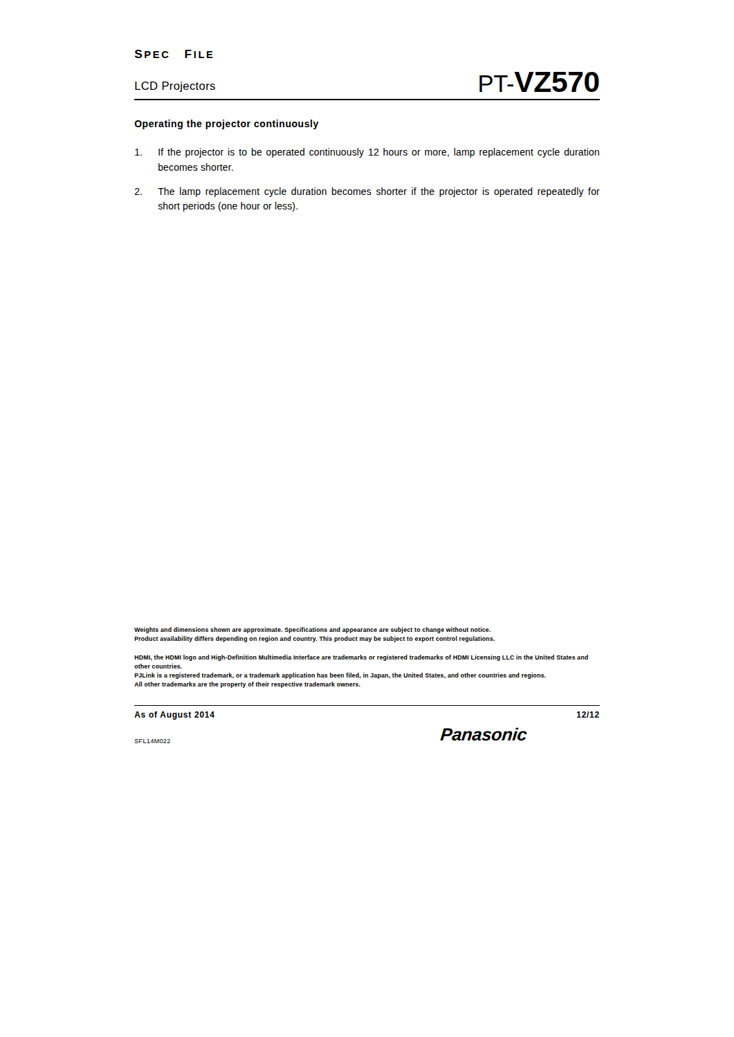SPEC FILE
LCD Projectors
PT-VZ570
Operating the projector continuously
1. If the projector is to be operated continuously 12 hours or more, lamp replacement cycle duration becomes shorter.
2. The lamp replacement cycle duration becomes shorter if the projector is operated repeatedly for short periods (one hour or less).
Weights and dimensions shown are approximate. Specifications and appearance are subject to change without notice.
Product availability differs depending on region and country. This product may be subject to export control regulations.
HDMI, the HDMI logo and High-Definition Multimedia Interface are trademarks or registered trademarks of HDMI Licensing LLC in the United States and other countries.
PJLink is a registered trademark, or a trademark application has been filed, in Japan, the United States, and other countries and regions.
All other trademarks are the property of their respective trademark owners.
As of August 2014
12/12
SFL14M022
Panasonic